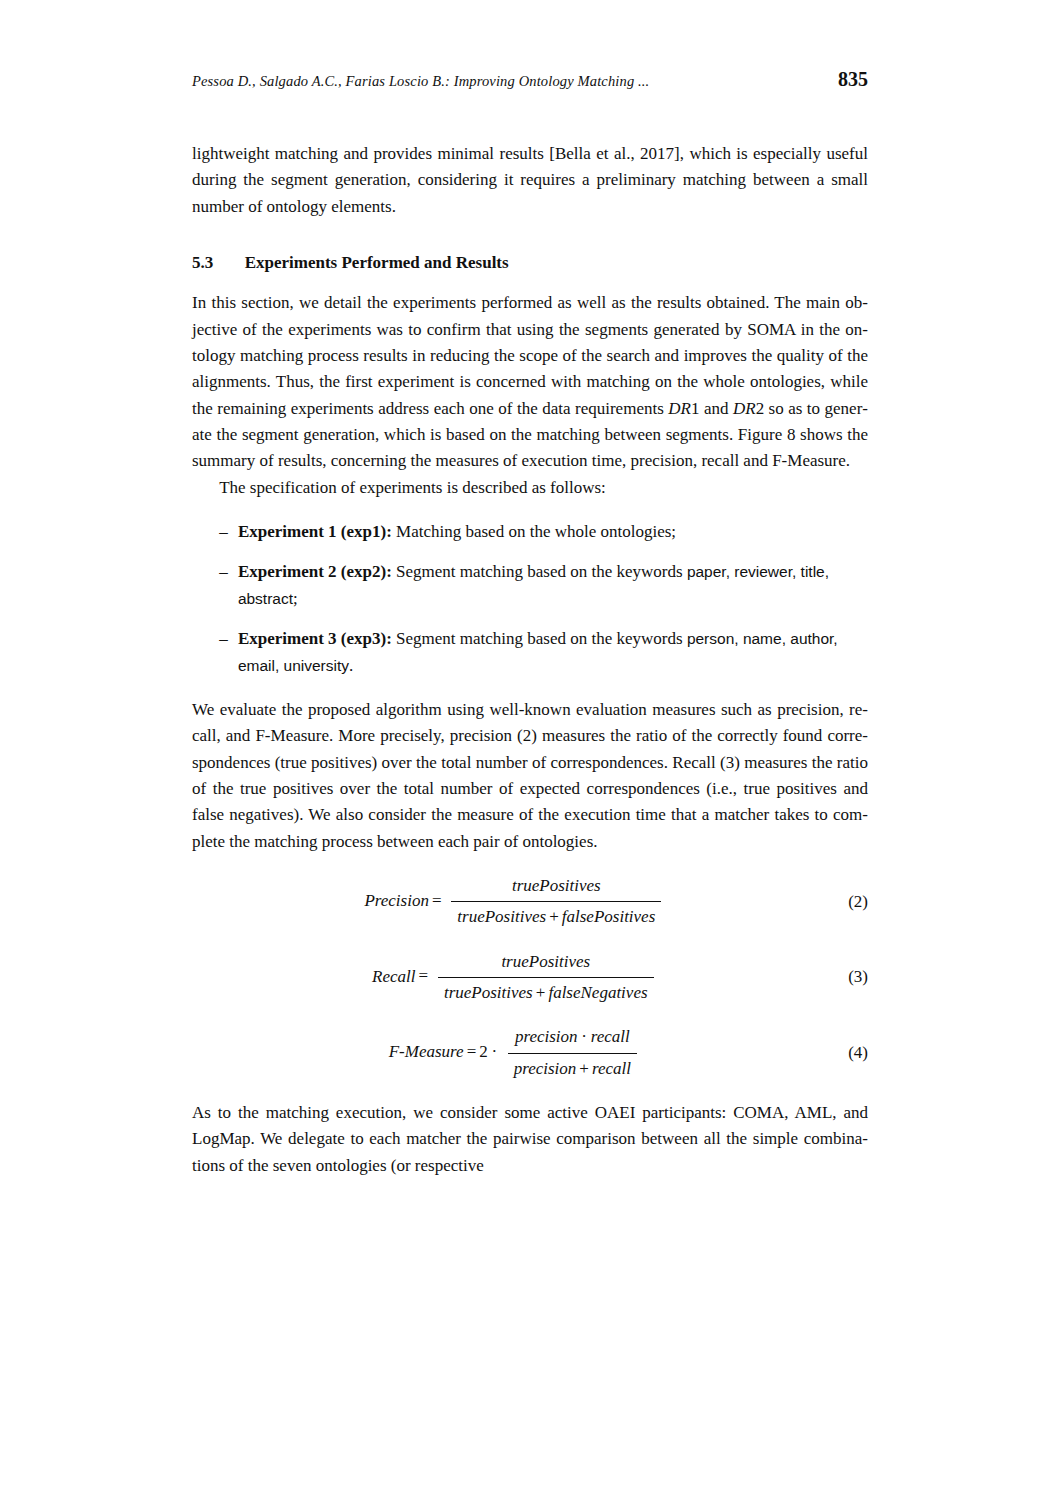Pessoa D., Salgado A.C., Farias Loscio B.: Improving Ontology Matching ...
835
lightweight matching and provides minimal results [Bella et al., 2017], which is especially useful during the segment generation, considering it requires a preliminary matching between a small number of ontology elements.
5.3 Experiments Performed and Results
In this section, we detail the experiments performed as well as the results obtained. The main objective of the experiments was to confirm that using the segments generated by SOMA in the ontology matching process results in reducing the scope of the search and improves the quality of the alignments. Thus, the first experiment is concerned with matching on the whole ontologies, while the remaining experiments address each one of the data requirements DR1 and DR2 so as to generate the segment generation, which is based on the matching between segments. Figure 8 shows the summary of results, concerning the measures of execution time, precision, recall and F-Measure.
The specification of experiments is described as follows:
Experiment 1 (exp1): Matching based on the whole ontologies;
Experiment 2 (exp2): Segment matching based on the keywords paper, reviewer, title, abstract;
Experiment 3 (exp3): Segment matching based on the keywords person, name, author, email, university.
We evaluate the proposed algorithm using well-known evaluation measures such as precision, recall, and F-Measure. More precisely, precision (2) measures the ratio of the correctly found correspondences (true positives) over the total number of correspondences. Recall (3) measures the ratio of the true positives over the total number of expected correspondences (i.e., true positives and false negatives). We also consider the measure of the execution time that a matcher takes to complete the matching process between each pair of ontologies.
Precision= truePositives truePositives+falsePositives
(2)
Recall= truePositives truePositives+falseNegatives
(3)
F-Measure=2· precision·recall precision+recall
(4)
As to the matching execution, we consider some active OAEI participants: COMA, AML, and LogMap. We delegate to each matcher the pairwise comparison between all the simple combinations of the seven ontologies (or respective